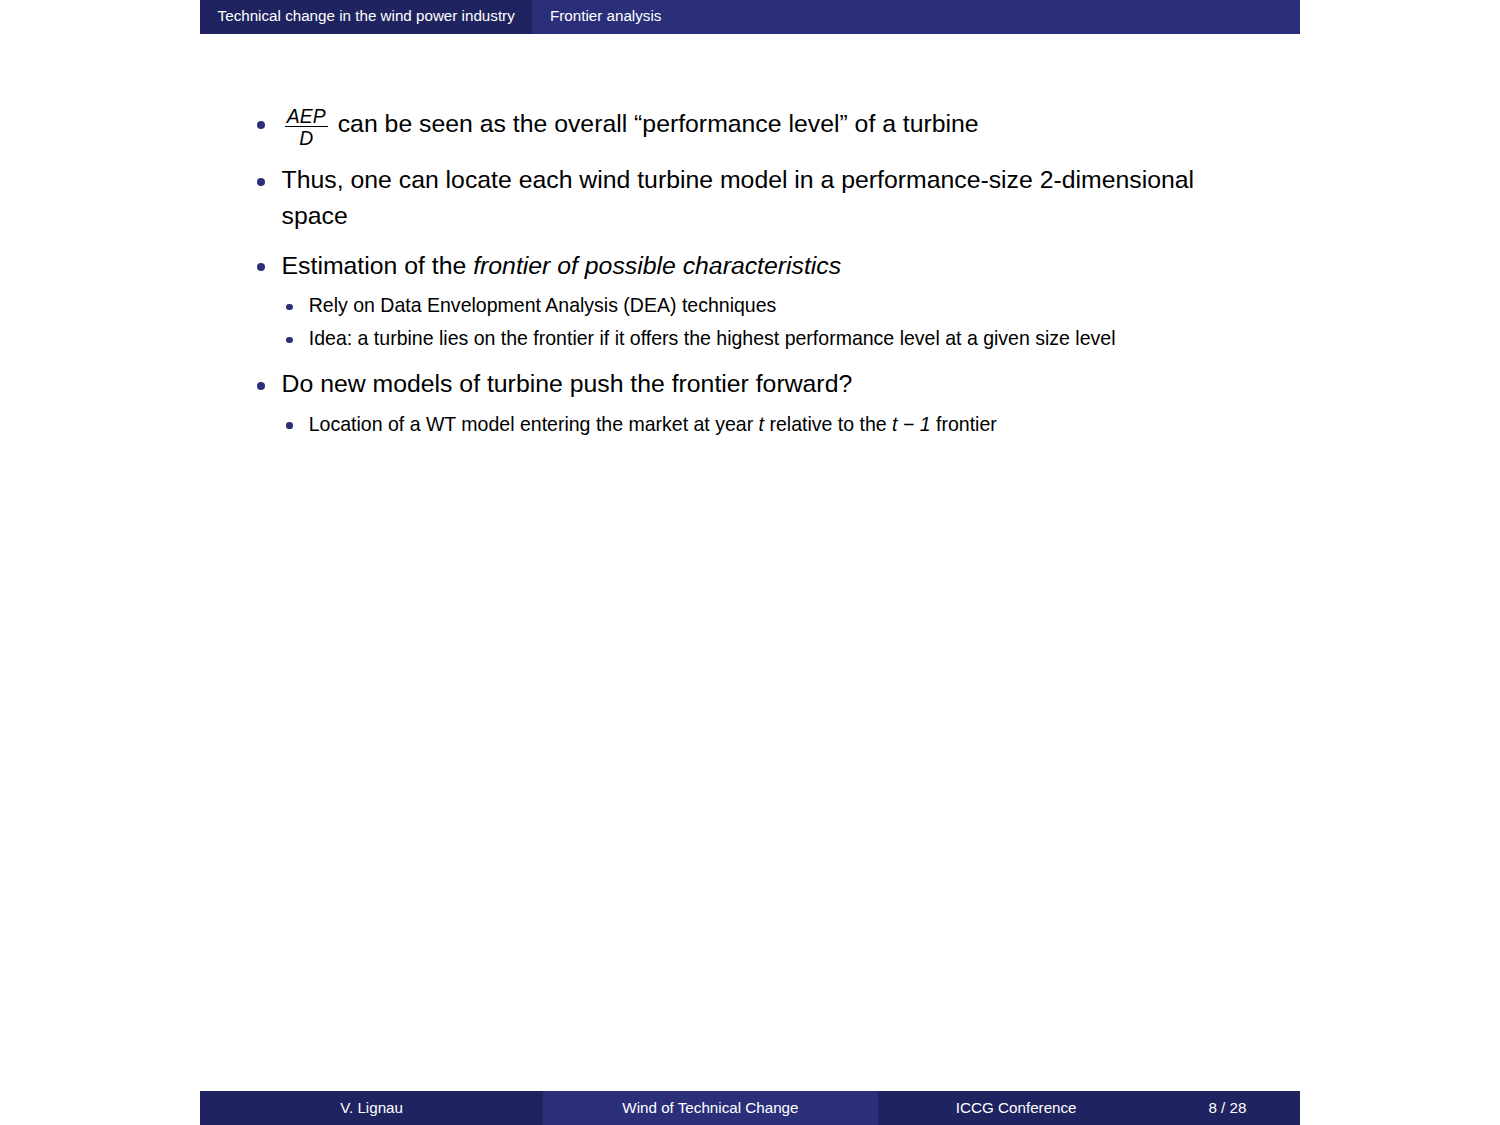Technical change in the wind power industry
Frontier analysis
AEP D can be seen as the overall “performance level” of a turbine
Thus, one can locate each wind turbine model in a performance-size 2-dimensional space
Estimation of the frontier of possible characteristics
Rely on Data Envelopment Analysis (DEA) techniques
Idea: a turbine lies on the frontier if it offers the highest performance level at a given size level
Do new models of turbine push the frontier forward?
Location of a WT model entering the market at year t relative to the t − 1 frontier
V. Lignau
Wind of Technical Change
ICCG Conference
8 / 28